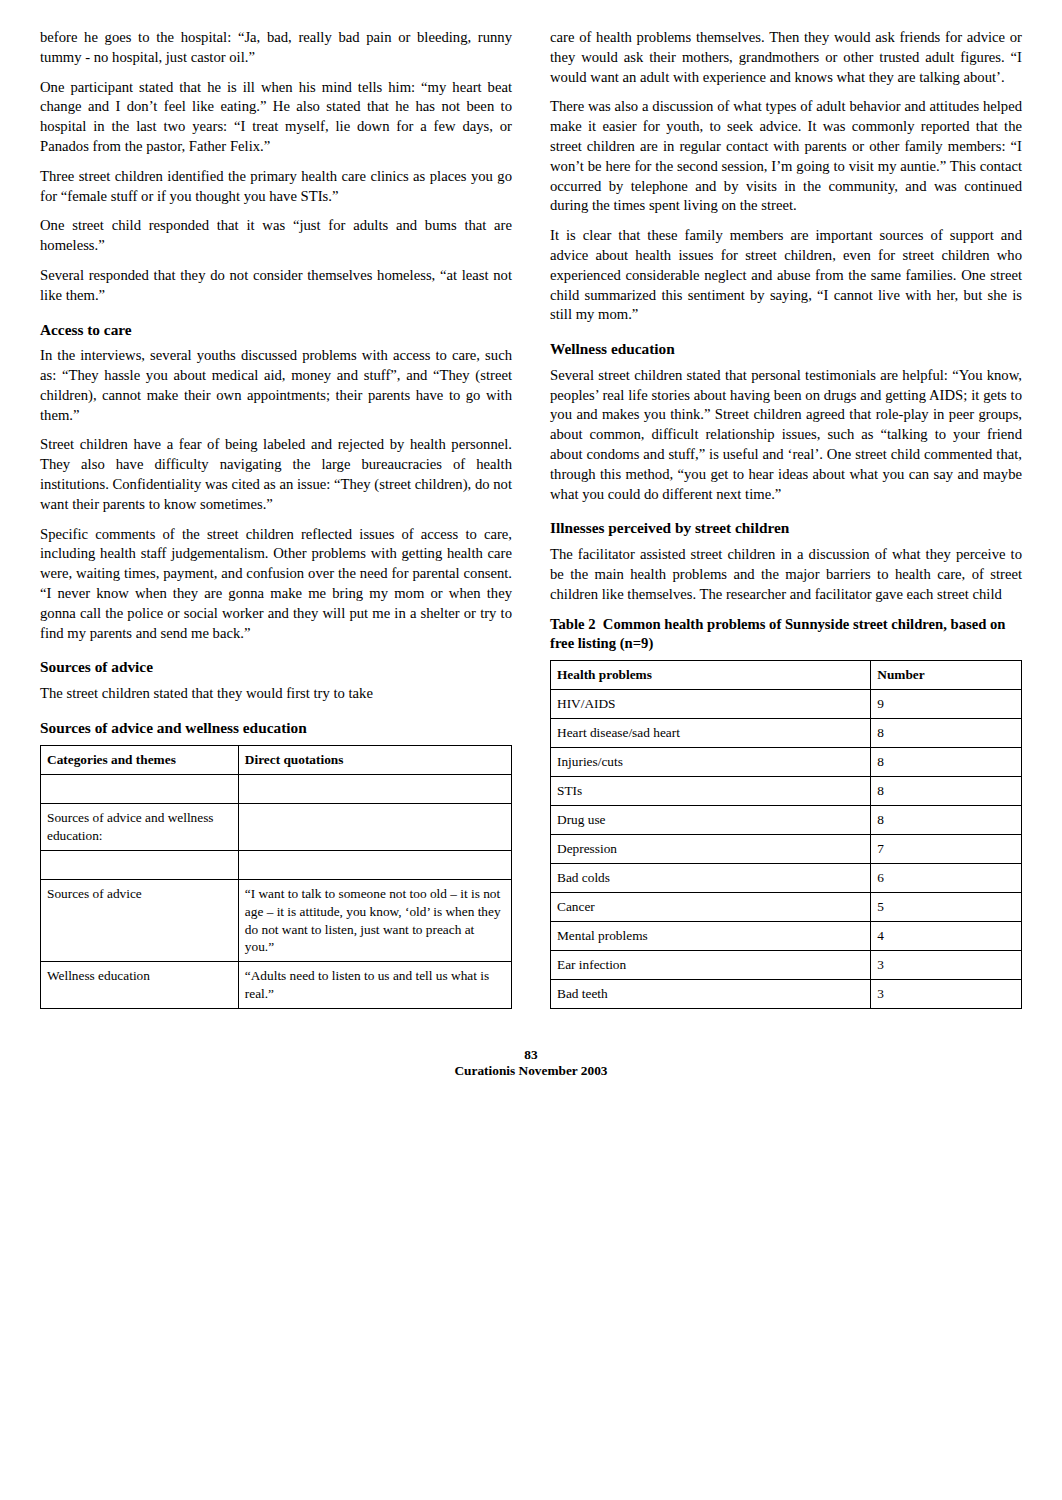before he goes to the hospital: “Ja, bad, really bad pain or bleeding, runny tummy - no hospital, just castor oil.”
One participant stated that he is ill when his mind tells him: “my heart beat change and I don’t feel like eating.” He also stated that he has not been to hospital in the last two years: “I treat myself, lie down for a few days, or Panados from the pastor, Father Felix.”
Three street children identified the primary health care clinics as places you go for “female stuff or if you thought you have STIs.”
One street child responded that it was “just for adults and bums that are homeless.”
Several responded that they do not consider themselves homeless, “at least not like them.”
Access to care
In the interviews, several youths discussed problems with access to care, such as: “They hassle you about medical aid, money and stuff”, and “They (street children), cannot make their own appointments; their parents have to go with them.”
Street children have a fear of being labeled and rejected by health personnel. They also have difficulty navigating the large bureaucracies of health institutions. Confidentiality was cited as an issue: “They (street children), do not want their parents to know sometimes.”
Specific comments of the street children reflected issues of access to care, including health staff judgementalism. Other problems with getting health care were, waiting times, payment, and confusion over the need for parental consent. “I never know when they are gonna make me bring my mom or when they gonna call the police or social worker and they will put me in a shelter or try to find my parents and send me back.”
Sources of advice
The street children stated that they would first try to take
Sources of advice and wellness education
| Categories and themes | Direct quotations |
| --- | --- |
| Sources of advice and wellness education: | |
| Sources of advice | “I want to talk to someone not too old – it is not age – it is attitude, you know, ‘old’ is when they do not want to listen, just want to preach at you.” |
| Wellness education | “Adults need to listen to us and tell us what is real.” |
care of health problems themselves. Then they would ask friends for advice or they would ask their mothers, grandmothers or other trusted adult figures. “I would want an adult with experience and knows what they are talking about’.
There was also a discussion of what types of adult behavior and attitudes helped make it easier for youth, to seek advice. It was commonly reported that the street children are in regular contact with parents or other family members: “I won’t be here for the second session, I’m going to visit my auntie.” This contact occurred by telephone and by visits in the community, and was continued during the times spent living on the street.
It is clear that these family members are important sources of support and advice about health issues for street children, even for street children who experienced considerable neglect and abuse from the same families. One street child summarized this sentiment by saying, “I cannot live with her, but she is still my mom.”
Wellness education
Several street children stated that personal testimonials are helpful: “You know, peoples’ real life stories about having been on drugs and getting AIDS; it gets to you and makes you think.” Street children agreed that role-play in peer groups, about common, difficult relationship issues, such as “talking to your friend about condoms and stuff,” is useful and ‘real’. One street child commented that, through this method, “you get to hear ideas about what you can say and maybe what you could do different next time.”
Illnesses perceived by street children
The facilitator assisted street children in a discussion of what they perceive to be the main health problems and the major barriers to health care, of street children like themselves. The researcher and facilitator gave each street child
Table 2 Common health problems of Sunnyside street children, based on free listing (n=9)
| Health problems | Number |
| --- | --- |
| HIV/AIDS | 9 |
| Heart disease/sad heart | 8 |
| Injuries/cuts | 8 |
| STIs | 8 |
| Drug use | 8 |
| Depression | 7 |
| Bad colds | 6 |
| Cancer | 5 |
| Mental problems | 4 |
| Ear infection | 3 |
| Bad teeth | 3 |
83
Curationis November 2003